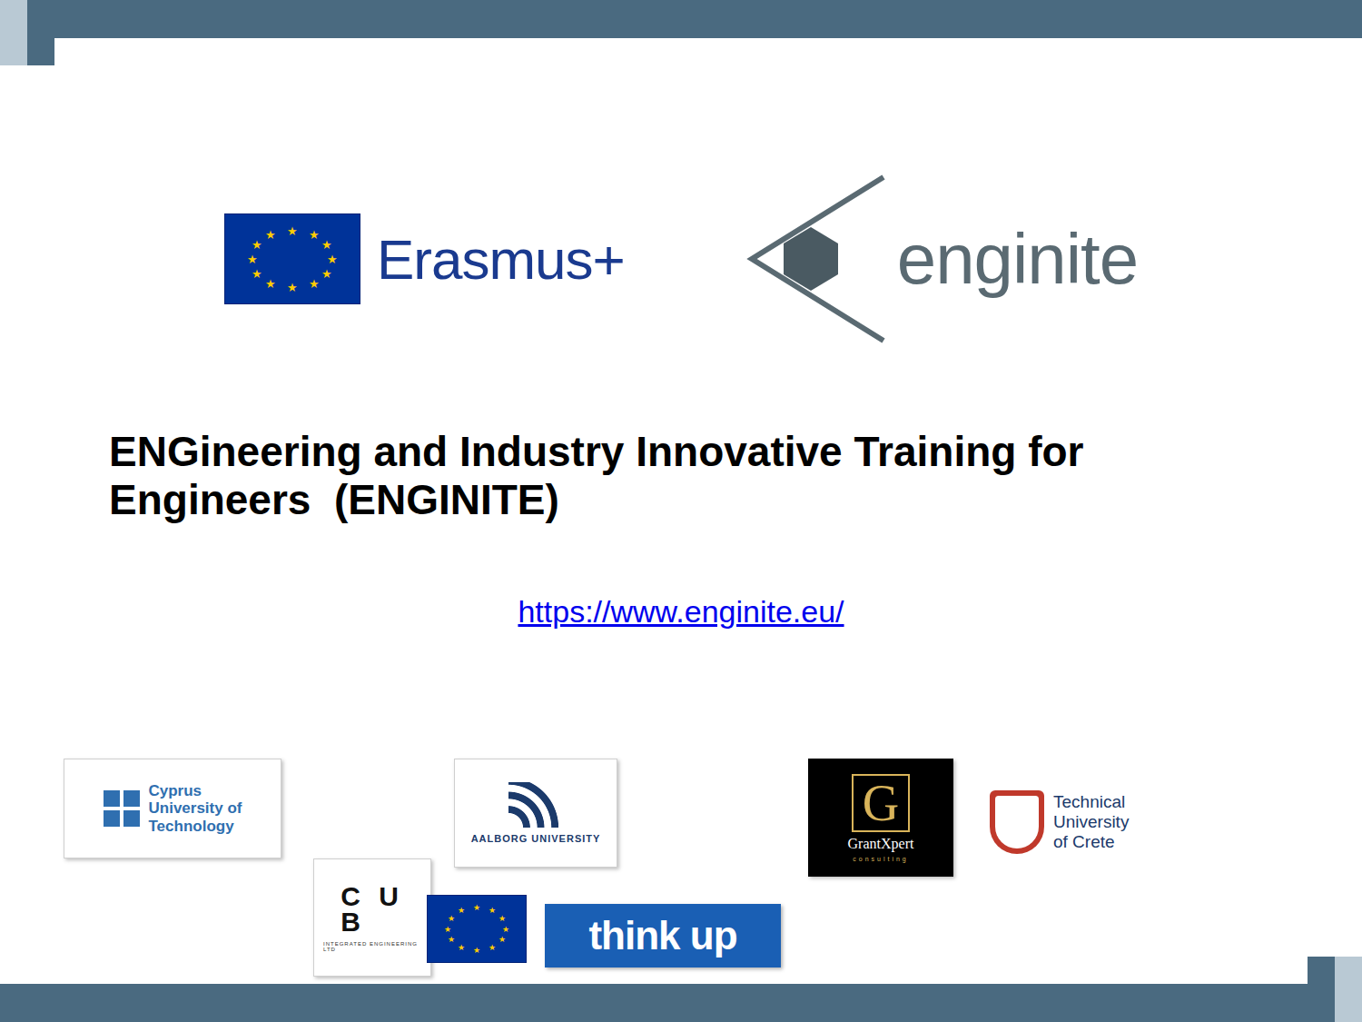★ ★ ★ ★ ★ ★ ★ ★ ★ ★ ★ ★
Erasmus+
enginite
ENGineering and Industry Innovative Training for Engineers (ENGINITE)
https://www.enginite.eu/
Cyprus
University of
Technology
C U B
Integrated Engineering Ltd
AALBORG UNIVERSITY
★ ★ ★ ★ ★ ★ ★ ★ ★ ★ ★ ★
think up
G
GrantXpert
consulting
Technical
University
of Crete